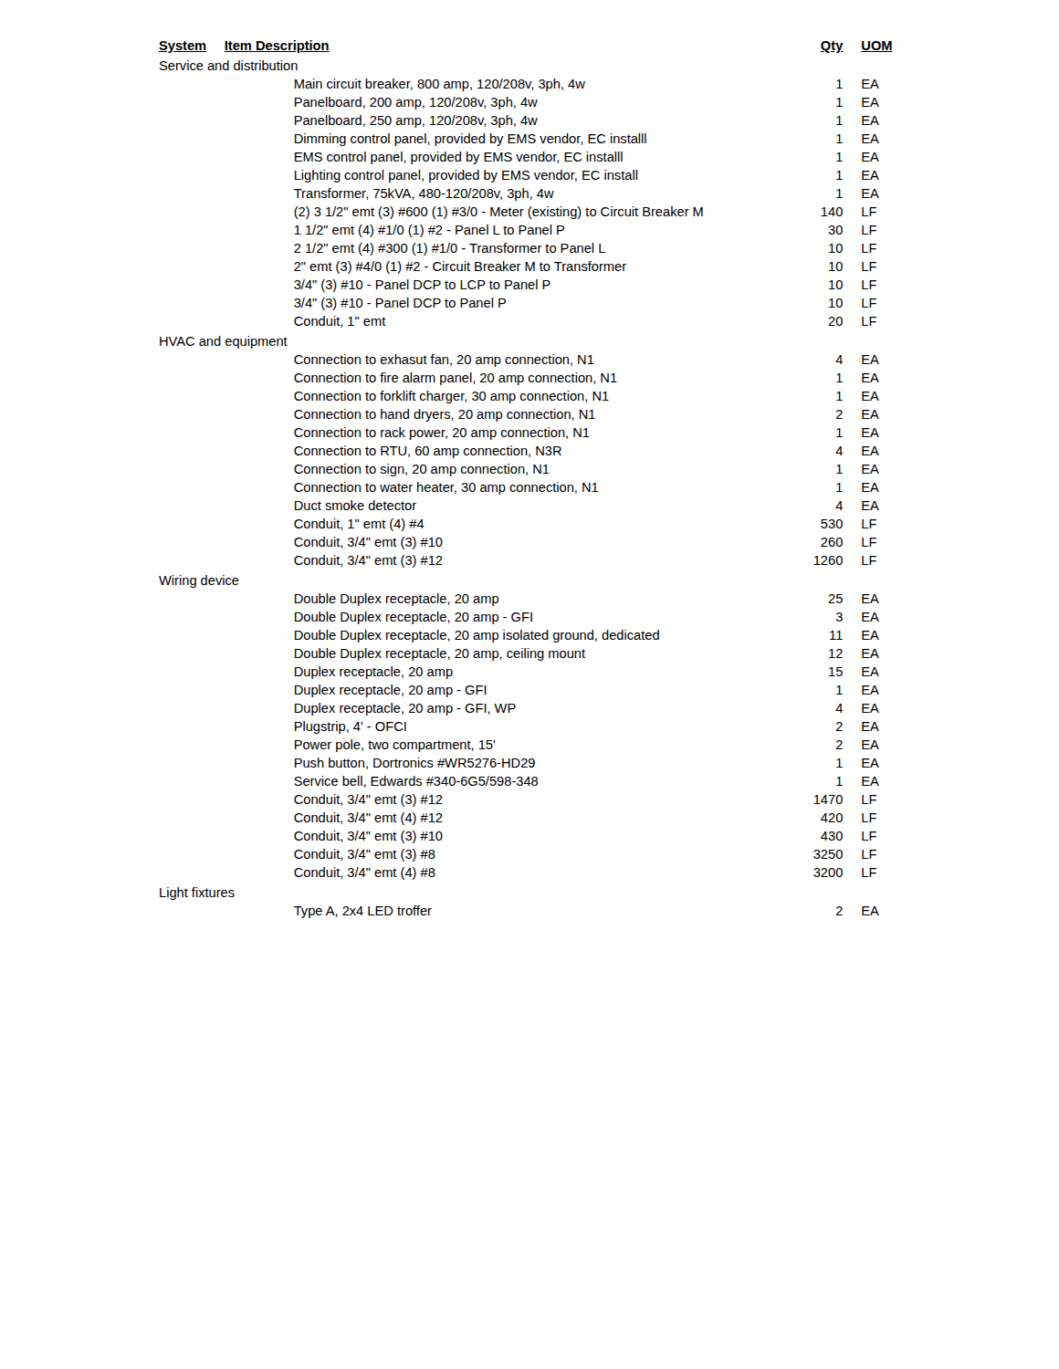| System | Item Description | Qty | UOM |
| --- | --- | --- | --- |
| Service and distribution |
| | Main circuit breaker, 800 amp, 120/208v, 3ph, 4w | 1 | EA |
| | Panelboard, 200 amp, 120/208v, 3ph, 4w | 1 | EA |
| | Panelboard, 250 amp, 120/208v, 3ph, 4w | 1 | EA |
| | Dimming control panel, provided by EMS vendor, EC installl | 1 | EA |
| | EMS control panel, provided by EMS vendor, EC installl | 1 | EA |
| | Lighting control panel, provided by EMS vendor, EC install | 1 | EA |
| | Transformer, 75kVA, 480-120/208v, 3ph, 4w | 1 | EA |
| | (2) 3 1/2" emt (3) #600 (1) #3/0 - Meter (existing) to Circuit Breaker M | 140 | LF |
| | 1 1/2" emt (4) #1/0 (1) #2 - Panel L to Panel P | 30 | LF |
| | 2 1/2" emt (4) #300 (1) #1/0 - Transformer to Panel L | 10 | LF |
| | 2" emt (3) #4/0 (1) #2 - Circuit Breaker M to Transformer | 10 | LF |
| | 3/4" (3) #10 - Panel DCP to LCP to Panel P | 10 | LF |
| | 3/4" (3) #10 - Panel DCP to Panel P | 10 | LF |
| | Conduit, 1" emt | 20 | LF |
| HVAC and equipment |
| | Connection to exhasut fan, 20 amp connection, N1 | 4 | EA |
| | Connection to fire alarm panel, 20 amp connection, N1 | 1 | EA |
| | Connection to forklift charger, 30 amp connection, N1 | 1 | EA |
| | Connection to hand dryers, 20 amp connection, N1 | 2 | EA |
| | Connection to rack power, 20 amp connection, N1 | 1 | EA |
| | Connection to RTU, 60 amp connection, N3R | 4 | EA |
| | Connection to sign, 20 amp connection, N1 | 1 | EA |
| | Connection to water heater, 30 amp connection, N1 | 1 | EA |
| | Duct smoke detector | 4 | EA |
| | Conduit, 1" emt (4) #4 | 530 | LF |
| | Conduit, 3/4" emt (3) #10 | 260 | LF |
| | Conduit, 3/4" emt (3) #12 | 1260 | LF |
| Wiring device |
| | Double Duplex receptacle, 20 amp | 25 | EA |
| | Double Duplex receptacle, 20 amp - GFI | 3 | EA |
| | Double Duplex receptacle, 20 amp isolated ground, dedicated | 11 | EA |
| | Double Duplex receptacle, 20 amp, ceiling mount | 12 | EA |
| | Duplex receptacle, 20 amp | 15 | EA |
| | Duplex receptacle, 20 amp - GFI | 1 | EA |
| | Duplex receptacle, 20 amp - GFI, WP | 4 | EA |
| | Plugstrip, 4' - OFCI | 2 | EA |
| | Power pole, two compartment, 15' | 2 | EA |
| | Push button, Dortronics #WR5276-HD29 | 1 | EA |
| | Service bell, Edwards #340-6G5/598-348 | 1 | EA |
| | Conduit, 3/4" emt (3) #12 | 1470 | LF |
| | Conduit, 3/4" emt (4) #12 | 420 | LF |
| | Conduit, 3/4" emt (3) #10 | 430 | LF |
| | Conduit, 3/4" emt (3) #8 | 3250 | LF |
| | Conduit, 3/4" emt (4) #8 | 3200 | LF |
| Light fixtures |
| | Type A, 2x4 LED troffer | 2 | EA |